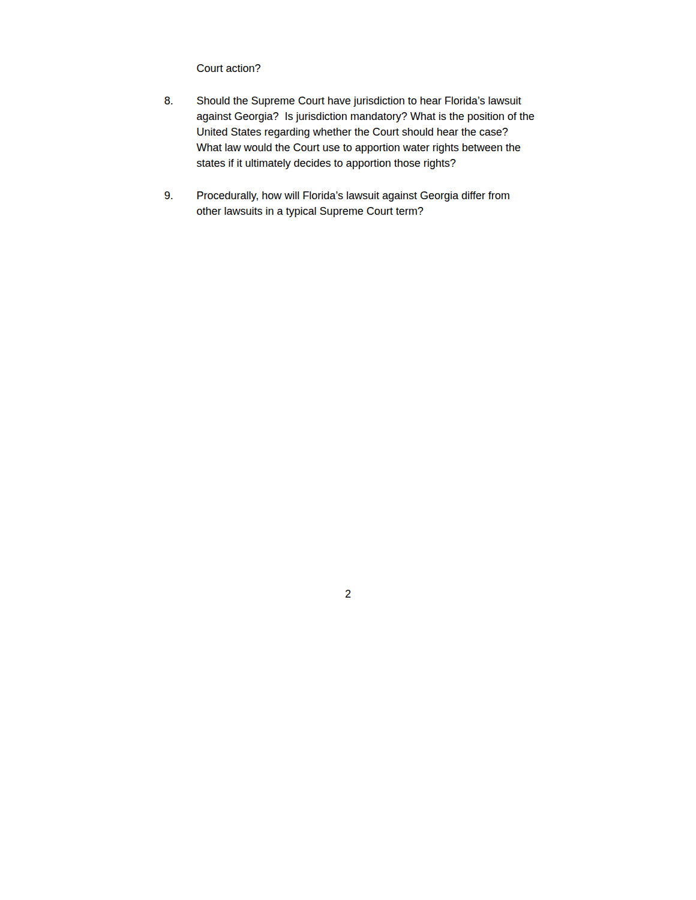Court action?
8. Should the Supreme Court have jurisdiction to hear Florida’s lawsuit against Georgia? Is jurisdiction mandatory? What is the position of the United States regarding whether the Court should hear the case? What law would the Court use to apportion water rights between the states if it ultimately decides to apportion those rights?
9. Procedurally, how will Florida’s lawsuit against Georgia differ from other lawsuits in a typical Supreme Court term?
2